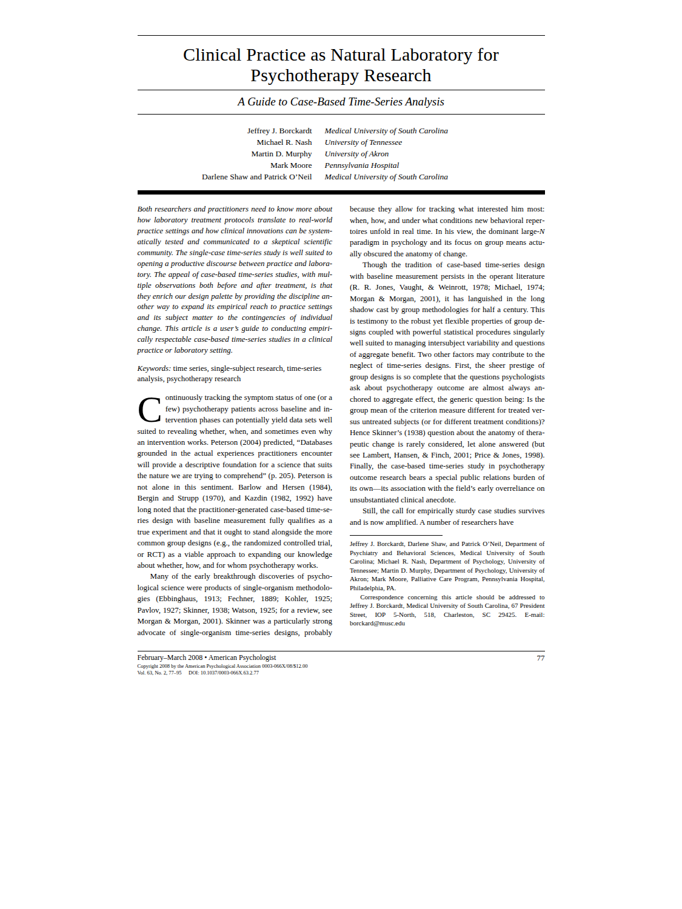Clinical Practice as Natural Laboratory for
Psychotherapy Research
A Guide to Case-Based Time-Series Analysis
Jeffrey J. Borckardt
Medical University of South Carolina
Michael R. Nash
University of Tennessee
Martin D. Murphy
University of Akron
Mark Moore
Pennsylvania Hospital
Darlene Shaw and Patrick O’Neil
Medical University of South Carolina
Both researchers and practitioners need to know more about how laboratory treatment protocols translate to real-world practice settings and how clinical innovations can be systematically tested and communicated to a skeptical scientific community. The single-case time-series study is well suited to opening a productive discourse between practice and laboratory. The appeal of case-based time-series studies, with multiple observations both before and after treatment, is that they enrich our design palette by providing the discipline another way to expand its empirical reach to practice settings and its subject matter to the contingencies of individual change. This article is a user’s guide to conducting empirically respectable case-based time-series studies in a clinical practice or laboratory setting.
Keywords: time series, single-subject research, time-series analysis, psychotherapy research
Continuously tracking the symptom status of one (or a few) psychotherapy patients across baseline and intervention phases can potentially yield data sets well suited to revealing whether, when, and sometimes even why an intervention works. Peterson (2004) predicted, “Databases grounded in the actual experiences practitioners encounter will provide a descriptive foundation for a science that suits the nature we are trying to comprehend” (p. 205). Peterson is not alone in this sentiment. Barlow and Hersen (1984), Bergin and Strupp (1970), and Kazdin (1982, 1992) have long noted that the practitioner-generated case-based time-series design with baseline measurement fully qualifies as a true experiment and that it ought to stand alongside the more common group designs (e.g., the randomized controlled trial, or RCT) as a viable approach to expanding our knowledge about whether, how, and for whom psychotherapy works.
Many of the early breakthrough discoveries of psychological science were products of single-organism methodologies (Ebbinghaus, 1913; Fechner, 1889; Kohler, 1925; Pavlov, 1927; Skinner, 1938; Watson, 1925; for a review, see Morgan & Morgan, 2001). Skinner was a particularly strong advocate of single-organism time-series designs, probably because they allow for tracking what interested him most: when, how, and under what conditions new behavioral repertoires unfold in real time. In his view, the dominant large-N paradigm in psychology and its focus on group means actually obscured the anatomy of change.
Though the tradition of case-based time-series design with baseline measurement persists in the operant literature (R. R. Jones, Vaught, & Weinrott, 1978; Michael, 1974; Morgan & Morgan, 2001), it has languished in the long shadow cast by group methodologies for half a century. This is testimony to the robust yet flexible properties of group designs coupled with powerful statistical procedures singularly well suited to managing intersubject variability and questions of aggregate benefit. Two other factors may contribute to the neglect of time-series designs. First, the sheer prestige of group designs is so complete that the questions psychologists ask about psychotherapy outcome are almost always anchored to aggregate effect, the generic question being: Is the group mean of the criterion measure different for treated versus untreated subjects (or for different treatment conditions)? Hence Skinner’s (1938) question about the anatomy of therapeutic change is rarely considered, let alone answered (but see Lambert, Hansen, & Finch, 2001; Price & Jones, 1998). Finally, the case-based time-series study in psychotherapy outcome research bears a special public relations burden of its own—its association with the field’s early overreliance on unsubstantiated clinical anecdote.
Still, the call for empirically sturdy case studies survives and is now amplified. A number of researchers have
Jeffrey J. Borckardt, Darlene Shaw, and Patrick O’Neil, Department of Psychiatry and Behavioral Sciences, Medical University of South Carolina; Michael R. Nash, Department of Psychology, University of Tennessee; Martin D. Murphy, Department of Psychology, University of Akron; Mark Moore, Palliative Care Program, Pennsylvania Hospital, Philadelphia, PA.
Correspondence concerning this article should be addressed to Jeffrey J. Borckardt, Medical University of South Carolina, 67 President Street, IOP 5-North, 518, Charleston, SC 29425. E-mail: borckard@musc.edu
February–March 2008 • American Psychologist 77
Copyright 2008 by the American Psychological Association 0003-066X/08/$12.00
Vol. 63, No. 2, 77–95DOI: 10.1037/0003-066X.63.2.77